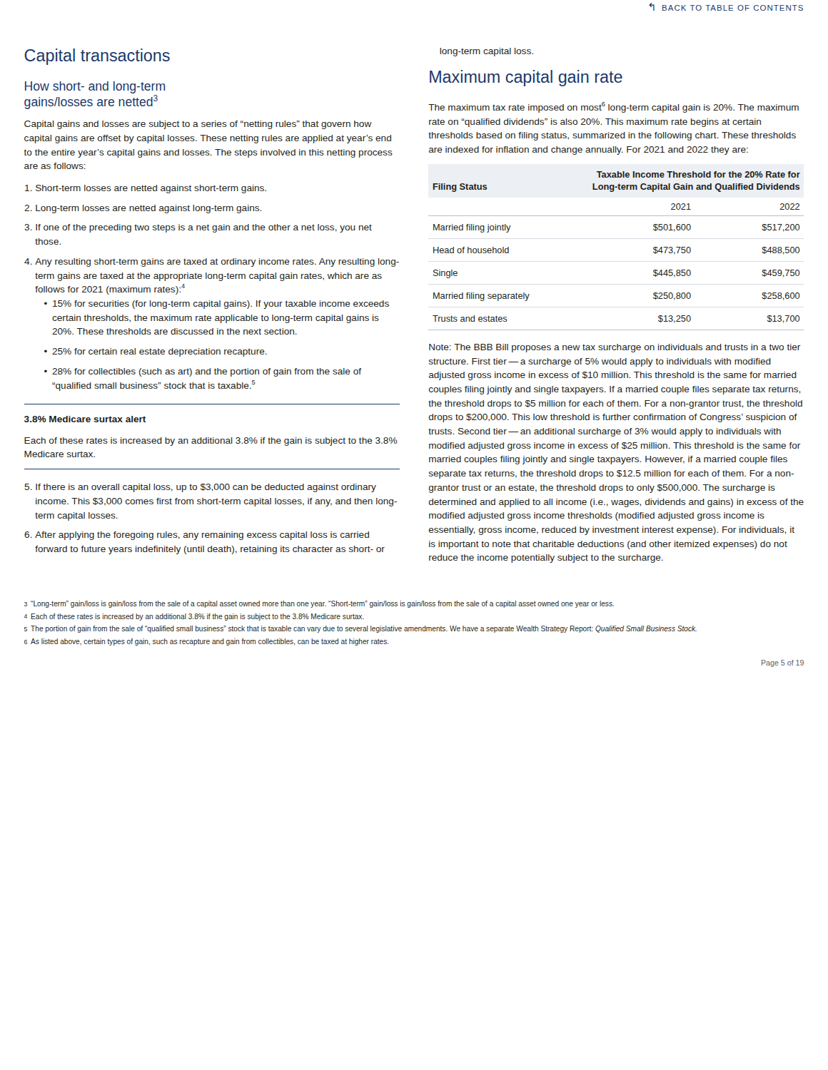↰Back to table of contents
Capital transactions
How short- and long-term
gains/losses are netted3
Capital gains and losses are subject to a series of “netting rules” that govern how capital gains are offset by capital losses. These netting rules are applied at year’s end to the entire year’s capital gains and losses. The steps involved in this netting process are as follows:
Short-term losses are netted against short-term gains.
Long-term losses are netted against long-term gains.
If one of the preceding two steps is a net gain and the other a net loss, you net those.
Any resulting short-term gains are taxed at ordinary income rates. Any resulting long-term gains are taxed at the appropriate long-term capital gain rates, which are as follows for 2021 (maximum rates):4
15% for securities (for long-term capital gains). If your taxable income exceeds certain thresholds, the maximum rate applicable to long-term capital gains is 20%. These thresholds are discussed in the next section.
25% for certain real estate depreciation recapture.
28% for collectibles (such as art) and the portion of gain from the sale of “qualified small business” stock that is taxable.5
3.8% Medicare surtax alert
Each of these rates is increased by an additional 3.8% if the gain is subject to the 3.8% Medicare surtax.
If there is an overall capital loss, up to $3,000 can be deducted against ordinary income. This $3,000 comes first from short-term capital losses, if any, and then long-term capital losses.
After applying the foregoing rules, any remaining excess capital loss is carried forward to future years indefinitely (until death), retaining its character as short- or long-term capital loss.
Maximum capital gain rate
The maximum tax rate imposed on most6 long-term capital gain is 20%. The maximum rate on “qualified dividends” is also 20%. This maximum rate begins at certain thresholds based on filing status, summarized in the following chart. These thresholds are indexed for inflation and change annually. For 2021 and 2022 they are:
| Filing Status | Taxable Income Threshold for the 20% Rate for Long-term Capital Gain and Qualified Dividends |
| --- | --- |
| | 2021 | 2022 |
| Married filing jointly | $501,600 | $517,200 |
| Head of household | $473,750 | $488,500 |
| Single | $445,850 | $459,750 |
| Married filing separately | $250,800 | $258,600 |
| Trusts and estates | $13,250 | $13,700 |
Note: The BBB Bill proposes a new tax surcharge on individuals and trusts in a two tier structure. First tier — a surcharge of 5% would apply to individuals with modified adjusted gross income in excess of $10 million. This threshold is the same for married couples filing jointly and single taxpayers. If a married couple files separate tax returns, the threshold drops to $5 million for each of them. For a non-grantor trust, the threshold drops to $200,000. This low threshold is further confirmation of Congress’ suspicion of trusts. Second tier — an additional surcharge of 3% would apply to individuals with modified adjusted gross income in excess of $25 million. This threshold is the same for married couples filing jointly and single taxpayers. However, if a married couple files separate tax returns, the threshold drops to $12.5 million for each of them. For a non-grantor trust or an estate, the threshold drops to only $500,000. The surcharge is determined and applied to all income (i.e., wages, dividends and gains) in excess of the modified adjusted gross income thresholds (modified adjusted gross income is essentially, gross income, reduced by investment interest expense). For individuals, it is important to note that charitable deductions (and other itemized expenses) do not reduce the income potentially subject to the surcharge.
3“Long-term” gain/loss is gain/loss from the sale of a capital asset owned more than one year. “Short-term” gain/loss is gain/loss from the sale of a capital asset owned one year or less.
4 Each of these rates is increased by an additional 3.8% if the gain is subject to the 3.8% Medicare surtax.
5 The portion of gain from the sale of “qualified small business” stock that is taxable can vary due to several legislative amendments. We have a separate Wealth Strategy Report: Qualified Small Business Stock.
6 As listed above, certain types of gain, such as recapture and gain from collectibles, can be taxed at higher rates.
Page 5 of 19